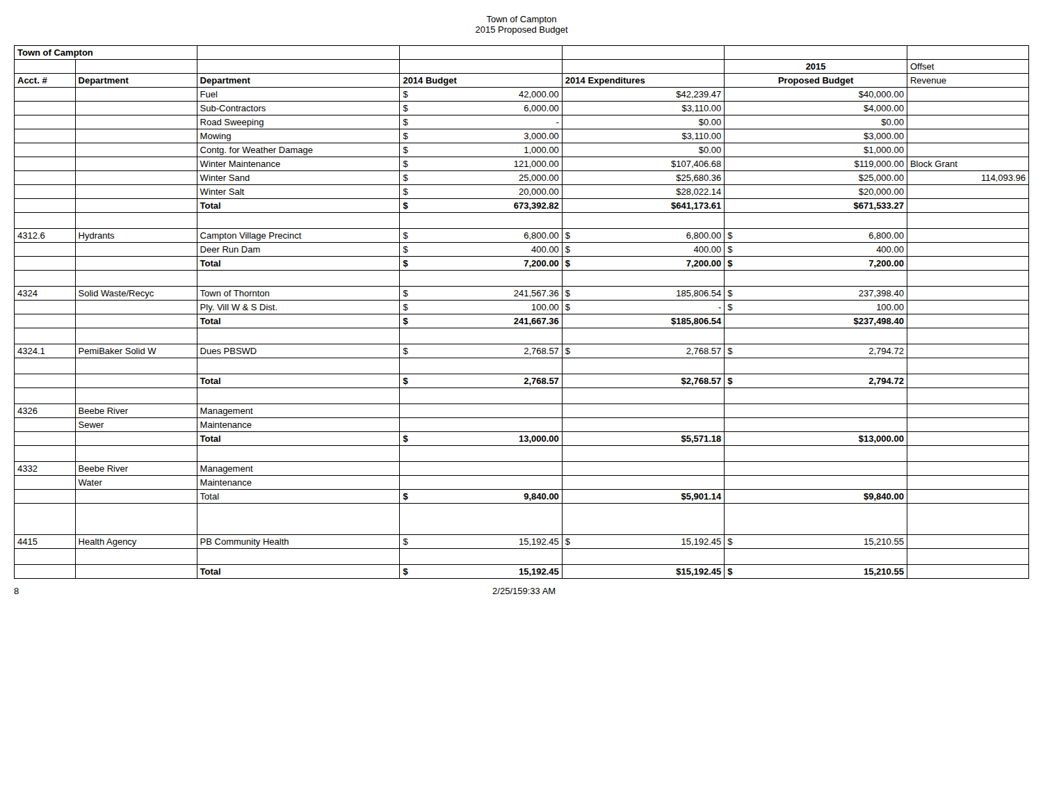Town of Campton
2015 Proposed Budget
| Town of Campton | | | | | |
| | | | | | 2015 | Offset |
| Acct. # | Department | Department | 2014 Budget | 2014 Expenditures | Proposed Budget | Revenue |
| | | Fuel | $ 42,000.00 | $42,239.47 | $40,000.00 | |
| | | Sub-Contractors | $ 6,000.00 | $3,110.00 | $4,000.00 | |
| | | Road Sweeping | $ - | $0.00 | $0.00 | |
| | | Mowing | $ 3,000.00 | $3,110.00 | $3,000.00 | |
| | | Contg. for Weather Damage | $ 1,000.00 | $0.00 | $1,000.00 | |
| | | Winter Maintenance | $ 121,000.00 | $107,406.68 | $119,000.00 | Block Grant |
| | | Winter Sand | $ 25,000.00 | $25,680.36 | $25,000.00 | 114,093.96 |
| | | Winter Salt | $ 20,000.00 | $28,022.14 | $20,000.00 | |
| | | Total | $ 673,392.82 | $641,173.61 | $671,533.27 | |
| 4312.6 | Hydrants | Campton Village Precinct | $ 6,800.00 | $ 6,800.00 | $ 6,800.00 | |
| | | Deer Run Dam | $ 400.00 | $ 400.00 | $ 400.00 | |
| | | Total | $ 7,200.00 | $ 7,200.00 | $ 7,200.00 | |
| 4324 | Solid Waste/Recyc | Town of Thornton | $ 241,567.36 | $ 185,806.54 | $ 237,398.40 | |
| | | Ply. Vill W & S Dist. | $ 100.00 | $ - | $ 100.00 | |
| | | Total | $ 241,667.36 | $185,806.54 | $237,498.40 | |
| 4324.1 | PemiBaker Solid W | Dues PBSWD | $ 2,768.57 | $ 2,768.57 | $ 2,794.72 | |
| | | Total | $ 2,768.57 | $2,768.57 | $ 2,794.72 | |
| 4326 | Beebe River | Management | | | | |
| | Sewer | Maintenance | | | | |
| | | Total | $ 13,000.00 | $5,571.18 | $13,000.00 | |
| 4332 | Beebe River | Management | | | | |
| | Water | Maintenance | | | | |
| | | Total | $ 9,840.00 | $5,901.14 | $9,840.00 | |
| 4415 | Health Agency | PB Community Health | $ 15,192.45 | $ 15,192.45 | $ 15,210.55 | |
| | | Total | $ 15,192.45 | $15,192.45 | $ 15,210.55 | |
8
2/25/159:33 AM